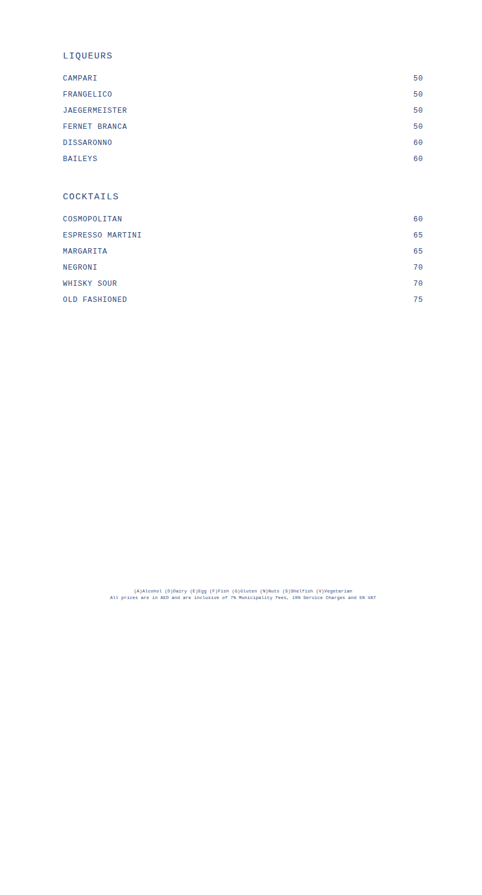LIQUEURS
CAMPARI 50
FRANGELICO 50
JAEGERMEISTER 50
FERNET BRANCA 50
DISSARONNO 60
BAILEYS 60
COCKTAILS
COSMOPOLITAN 60
ESPRESSO MARTINI 65
MARGARITA 65
NEGRONI 70
WHISKY SOUR 70
OLD FASHIONED 75
(A)Alcohol (D)Dairy (E)Egg (F)Fish (G)Gluten (N)Nuts (S)Shelfish (V)Vegetarian
All prices are in AED and are inclusive of 7% Municipality fees, 10% Service Charges and 5% VAT